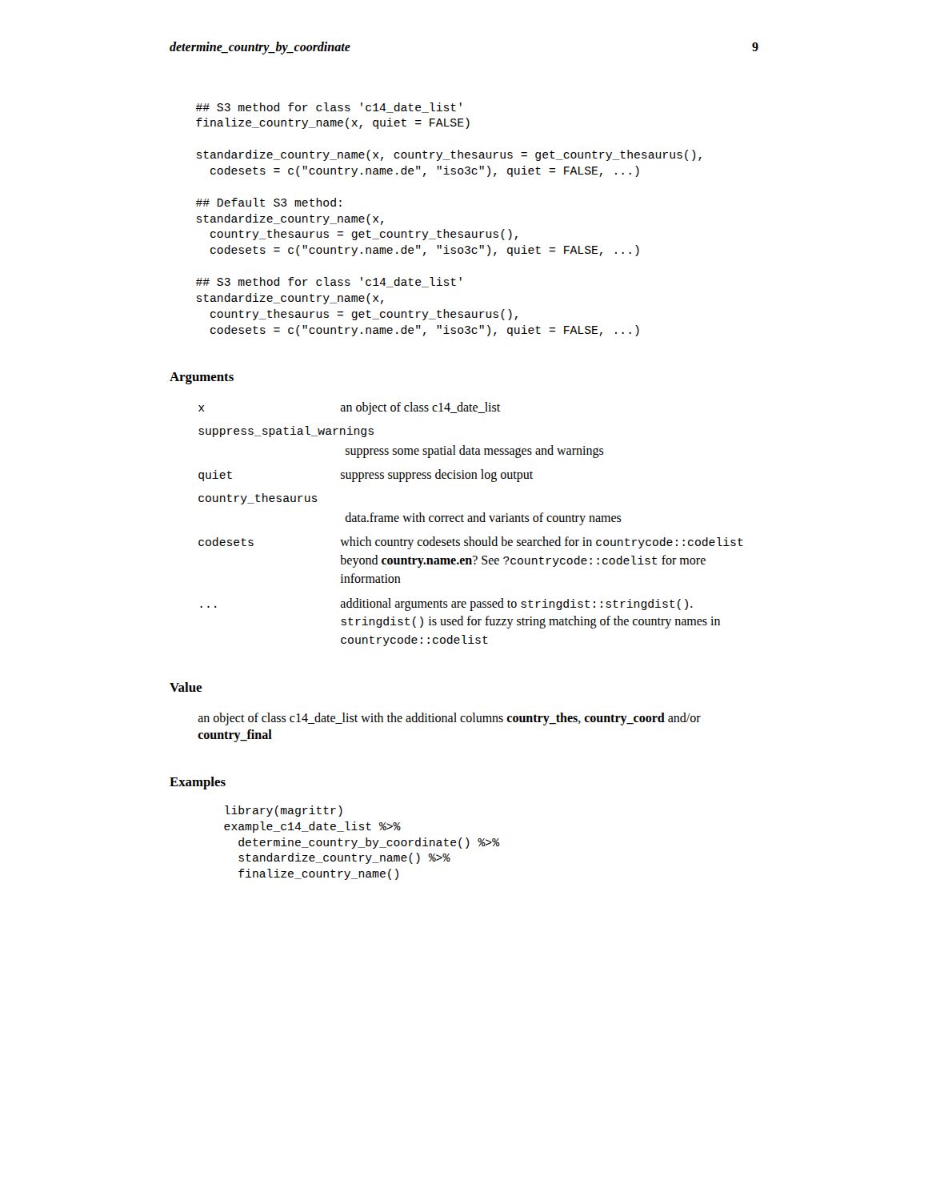determine_country_by_coordinate 9
## S3 method for class 'c14_date_list'
finalize_country_name(x, quiet = FALSE)

standardize_country_name(x, country_thesaurus = get_country_thesaurus(),
  codesets = c("country.name.de", "iso3c"), quiet = FALSE, ...)

## Default S3 method:
standardize_country_name(x,
  country_thesaurus = get_country_thesaurus(),
  codesets = c("country.name.de", "iso3c"), quiet = FALSE, ...)

## S3 method for class 'c14_date_list'
standardize_country_name(x,
  country_thesaurus = get_country_thesaurus(),
  codesets = c("country.name.de", "iso3c"), quiet = FALSE, ...)
Arguments
x
an object of class c14_date_list
suppress_spatial_warnings
suppress some spatial data messages and warnings
quiet
suppress suppress decision log output
country_thesaurus
data.frame with correct and variants of country names
codesets
which country codesets should be searched for in countrycode::codelist beyond country.name.en? See ?countrycode::codelist for more information
...
additional arguments are passed to stringdist::stringdist(). stringdist() is used for fuzzy string matching of the country names in countrycode::codelist
Value
an object of class c14_date_list with the additional columns country_thes, country_coord and/or country_final
Examples
library(magrittr)
example_c14_date_list %>%
  determine_country_by_coordinate() %>%
  standardize_country_name() %>%
  finalize_country_name()